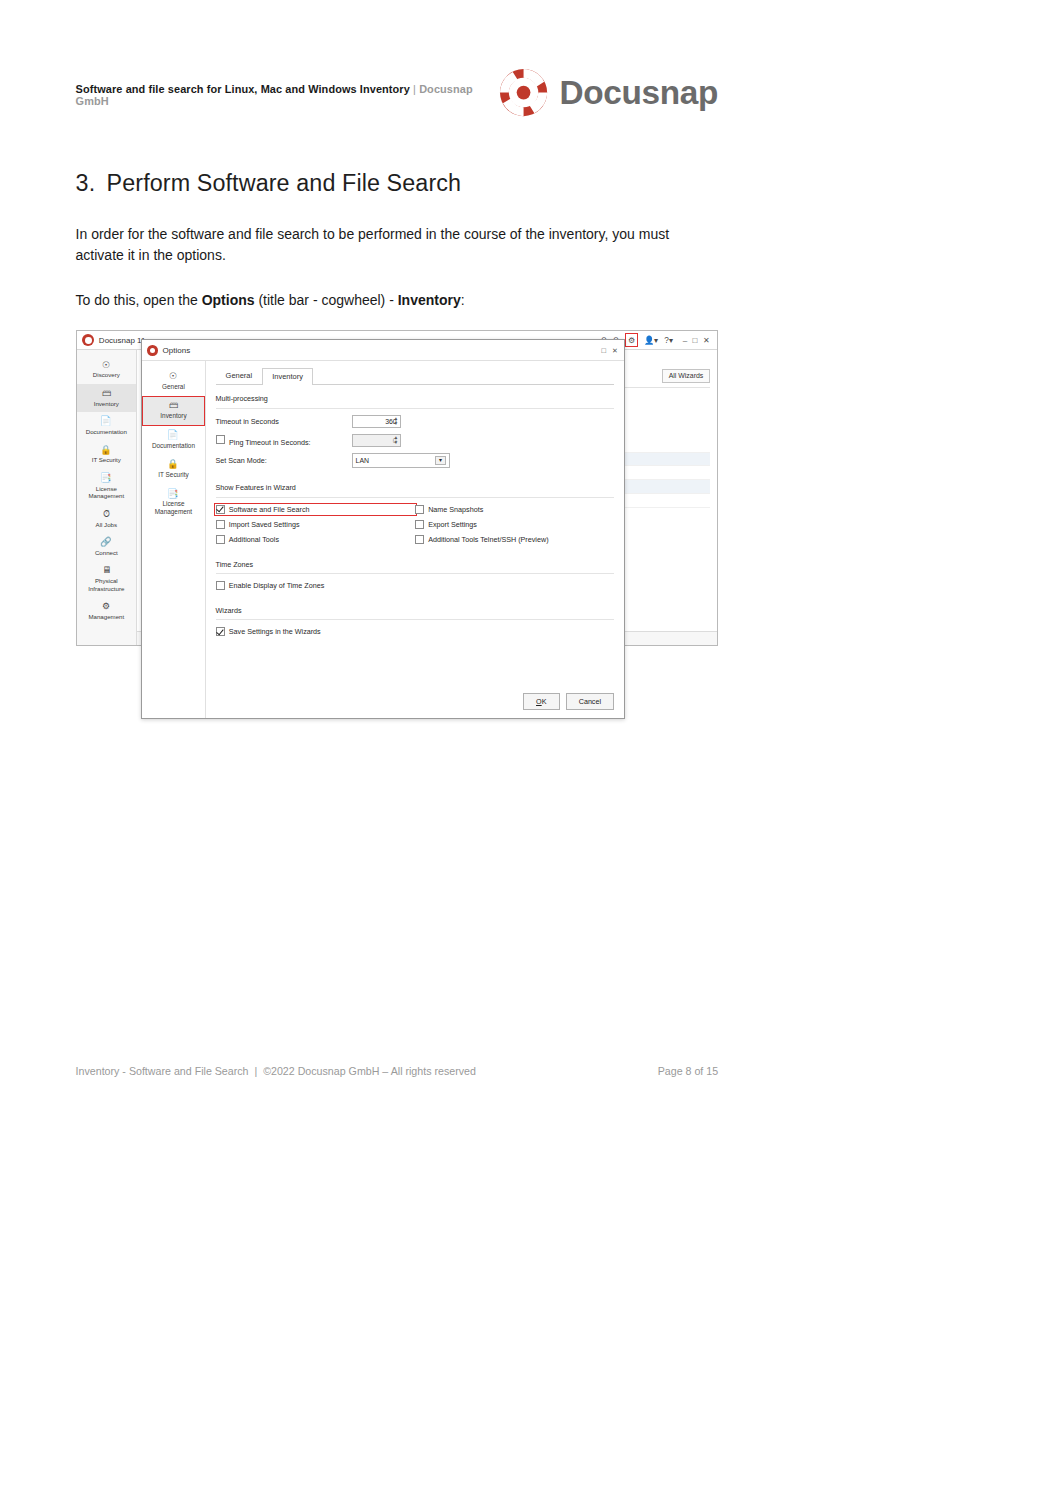Software and file search for Linux, Mac and Windows Inventory | Docusnap GmbH
Docusnap
3. Perform Software and File Search
In order for the software and file search to be performed in the course of the inventory, you must activate it in the options.
To do this, open the Options (title bar - cogwheel) - Inventory:
Docusnap 11
⚲ ⚲ ⚙ 👤▾ ?▾ –□✕
☉Discovery
🗃Inventory
📄Documentation
🔒IT Security
📑License
Management
⏱All Jobs
🔗Connect
🖥Physical
Infrastructure
⚙Management
Inventory
Windows (AD)
All Wizards
▸☉Overview
▸🏢Docusnap Gm
▸🏢Docusnap Sp
Row Count: 5 of 5
Options
□✕
☉General
🗃Inventory
📄Documentation
🔒IT Security
📑License
Management
General
Inventory
Multi-processing
Timeout in Seconds
360▲▼
Ping Timeout in Seconds:
0▲▼
Set Scan Mode:
LAN▼
Show Features in Wizard
Software and File Search
Import Saved Settings
Additional Tools
Name Snapshots
Export Settings
Additional Tools Telnet/SSH (Preview)
Time Zones
Enable Display of Time Zones
Wizards
Save Settings in the Wizards
OK
Cancel
Figure 3 - Activate Software and File Search
Inventory - Software and File Search | ©2022 Docusnap GmbH – All rights reserved
Page 8 of 15